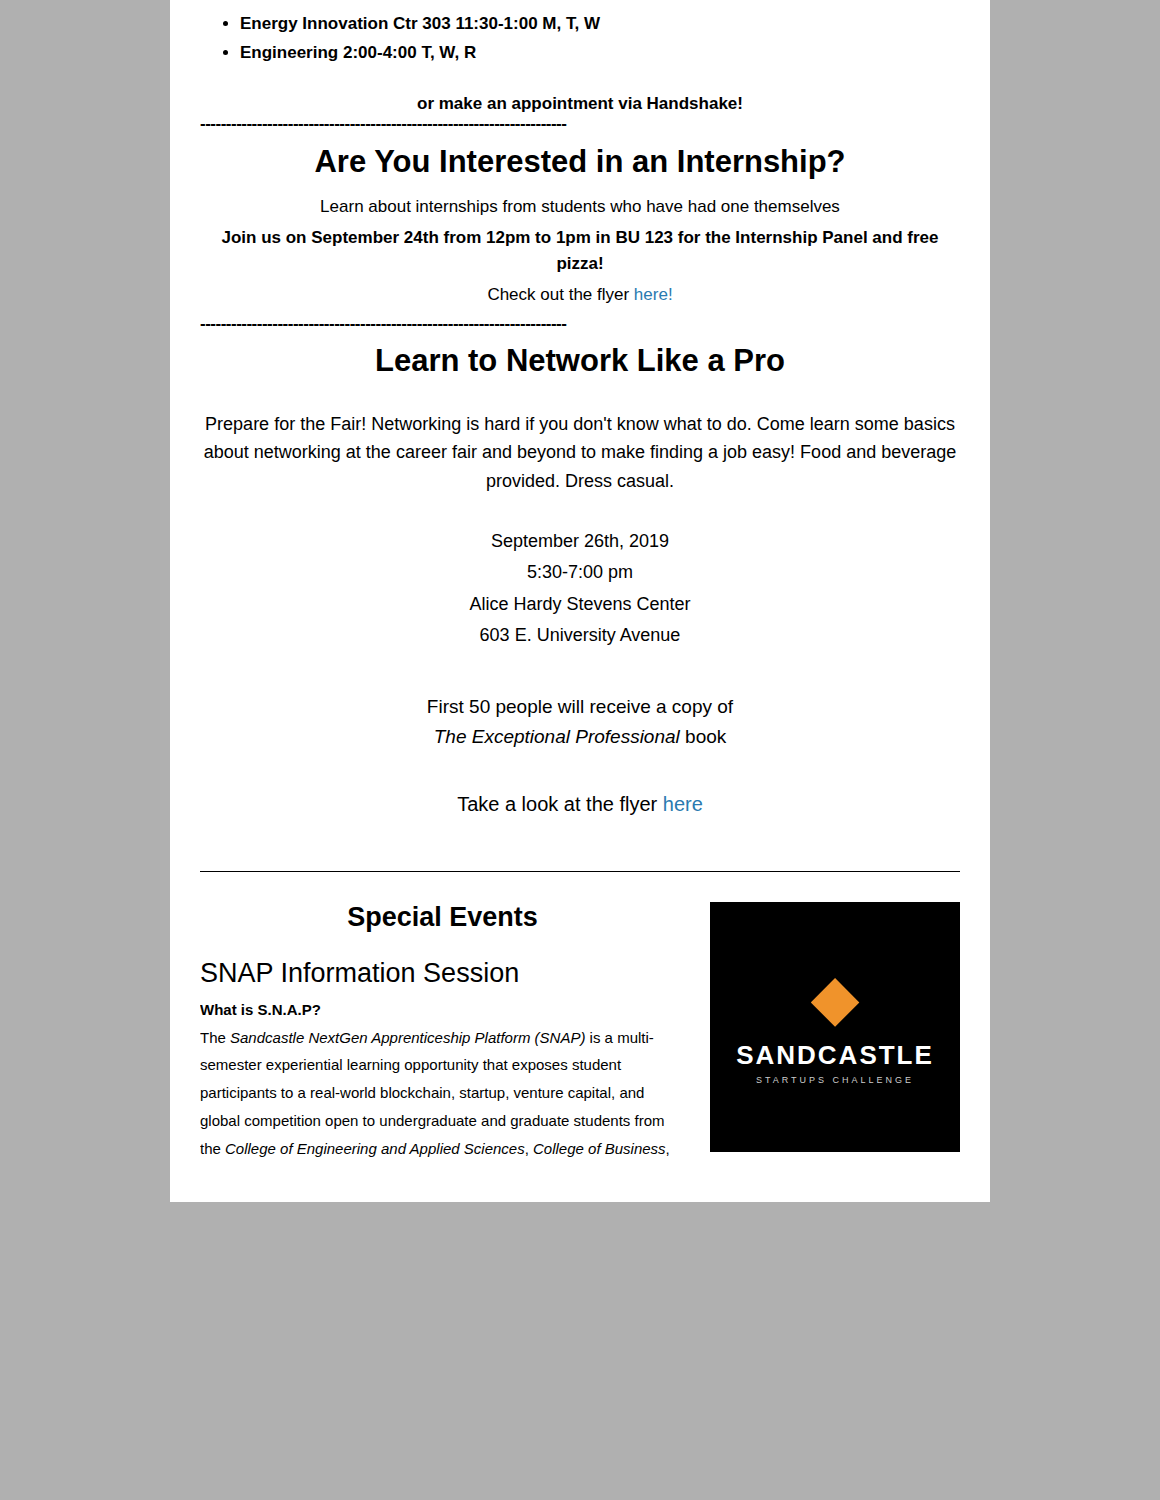Energy Innovation Ctr 303 11:30-1:00 M, T, W
Engineering 2:00-4:00 T, W, R
or make an appointment via Handshake!
-----------------------------------------------------------------------
Are You Interested in an Internship?
Learn about internships from students who have had one themselves
Join us on September 24th from 12pm to 1pm in BU 123 for the Internship Panel and free pizza!
Check out the flyer here!
-----------------------------------------------------------------------
Learn to Network Like a Pro
Prepare for the Fair! Networking is hard if you don't know what to do. Come learn some basics about networking at the career fair and beyond to make finding a job easy! Food and beverage provided. Dress casual.
September 26th, 2019
5:30-7:00 pm
Alice Hardy Stevens Center
603 E. University Avenue
First 50 people will receive a copy of
The Exceptional Professional book
Take a look at the flyer here
◆
SANDCASTLE
STARTUPS CHALLENGE
Special Events
SNAP Information Session
What is S.N.A.P?
The Sandcastle NextGen Apprenticeship Platform (SNAP) is a multi-semester experiential learning opportunity that exposes student participants to a real-world blockchain, startup, venture capital, and global competition open to undergraduate and graduate students from the College of Engineering and Applied Sciences, College of Business,